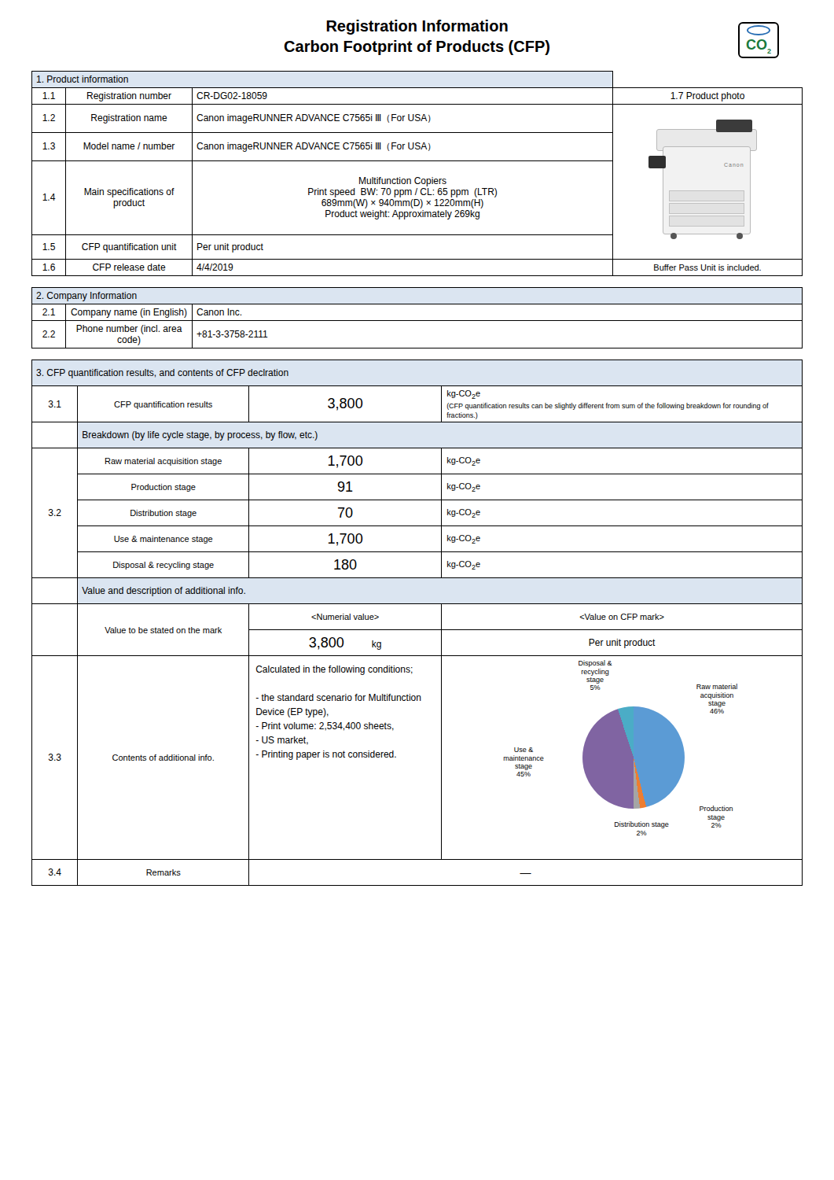Registration Information
Carbon Footprint of Products (CFP)
CO2
| 1. Product information |
| 1.1 | Registration number | CR-DG02-18059 | 1.7 Product photo |
| 1.2 | Registration name | Canon imageRUNNER ADVANCE C7565i Ⅲ（For USA） | Canon |
| 1.3 | Model name / number | Canon imageRUNNER ADVANCE C7565i Ⅲ（For USA） |
| 1.4 | Main specifications of product | Multifunction Copiers Print speed BW: 70 ppm / CL: 65 ppm (LTR) 689mm(W) × 940mm(D) × 1220mm(H) Product weight: Approximately 269kg |
| 1.5 | CFP quantification unit | Per unit product |
| 1.6 | CFP release date | 4/4/2019 | Buffer Pass Unit is included. |
| 2. Company Information |
| 2.1 | Company name (in English) | Canon Inc. |
| 2.2 | Phone number (incl. area code) | +81-3-3758-2111 |
| 3. CFP quantification results, and contents of CFP declration |
| 3.1 | CFP quantification results | 3,800 | kg-CO 2 e (CFP quantification results can be slightly different from sum of the following breakdown for rounding of fractions.) |
| | Breakdown (by life cycle stage, by process, by flow, etc.) |
| 3.2 | Raw material acquisition stage | 1,700 | kg-CO 2 e |
| Production stage | 91 | kg-CO 2 e |
| Distribution stage | 70 | kg-CO 2 e |
| Use & maintenance stage | 1,700 | kg-CO 2 e |
| Disposal & recycling stage | 180 | kg-CO 2 e |
| | Value and description of additional info. |
| | Value to be stated on the mark | <Numerial value> | <Value on CFP mark> |
| 3,800 kg | Per unit product |
| 3.3 | Contents of additional info. | Calculated in the following conditions; - the standard scenario for Multifunction Device (EP type), - Print volume: 2,534,400 sheets, - US market, - Printing paper is not considered. | Disposal & recycling stage 5% Raw material acquisition stage 46% Use & maintenance stage 45% Distribution stage 2% Production stage 2% |
| 3.4 | Remarks | ― |